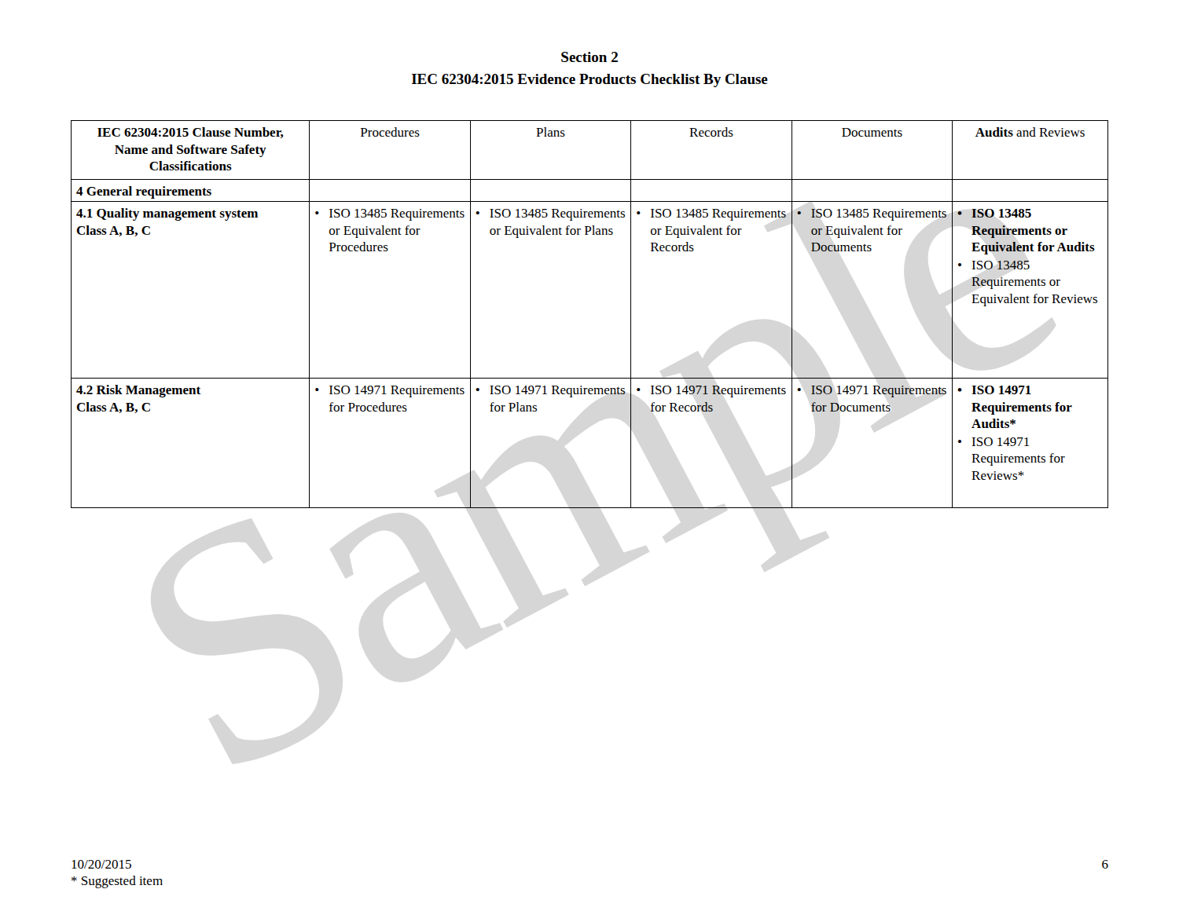Sample
Section 2
IEC 62304:2015 Evidence Products Checklist By Clause
| IEC 62304:2015 Clause Number, Name and Software Safety Classifications | Procedures | Plans | Records | Documents | Audits and Reviews |
| --- | --- | --- | --- | --- | --- |
| 4 General requirements | | | | | |
| 4.1 Quality management system Class A, B, C | ISO 13485 Requirements or Equivalent for Procedures | ISO 13485 Requirements or Equivalent for Plans | ISO 13485 Requirements or Equivalent for Records | ISO 13485 Requirements or Equivalent for Documents | ISO 13485 Requirements or Equivalent for Audits ISO 13485 Requirements or Equivalent for Reviews |
| 4.2 Risk Management Class A, B, C | ISO 14971 Requirements for Procedures | ISO 14971 Requirements for Plans | ISO 14971 Requirements for Records | ISO 14971 Requirements for Documents | ISO 14971 Requirements for Audits* ISO 14971 Requirements for Reviews* |
10/20/2015 6 * Suggested item